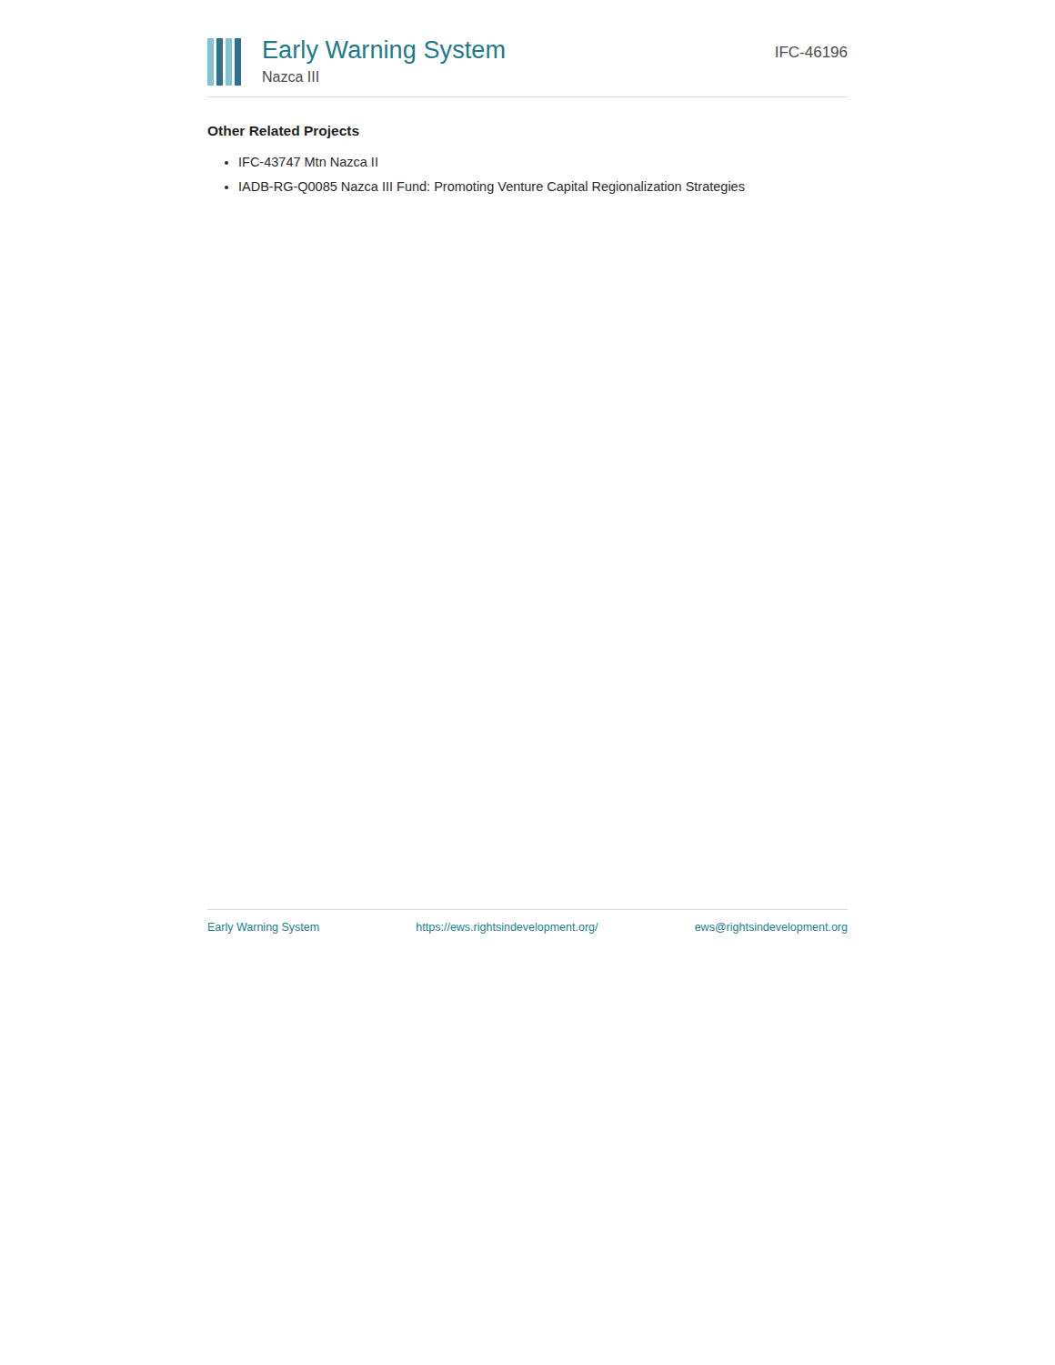Early Warning System
Nazca III
IFC-46196
Other Related Projects
IFC-43747 Mtn Nazca II
IADB-RG-Q0085 Nazca III Fund: Promoting Venture Capital Regionalization Strategies
Early Warning System
https://ews.rightsindevelopment.org/
ews@rightsindevelopment.org